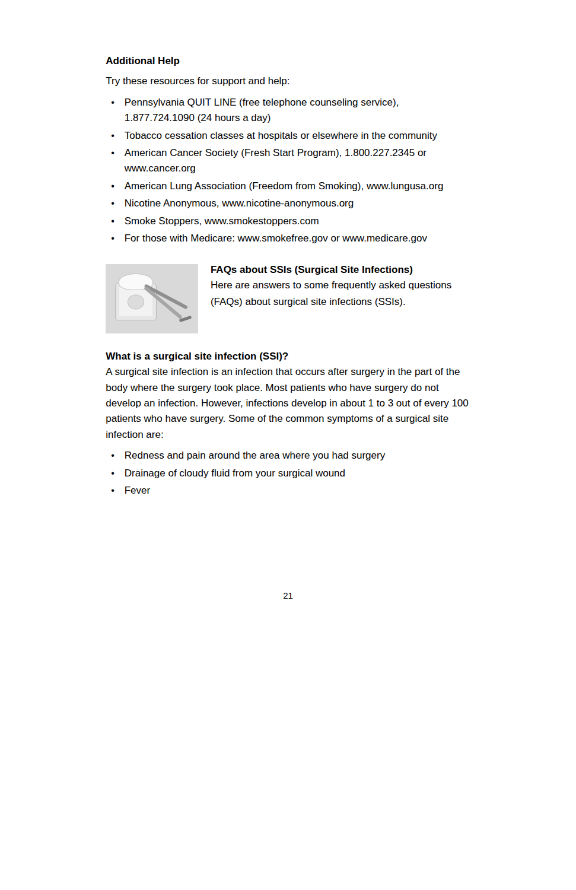Additional Help
Try these resources for support and help:
Pennsylvania QUIT LINE (free telephone counseling service),1.877.724.1090 (24 hours a day)
Tobacco cessation classes at hospitals or elsewhere in the community
American Cancer Society (Fresh Start Program), 1.800.227.2345 orwww.cancer.org
American Lung Association (Freedom from Smoking), www.lungusa.org
Nicotine Anonymous, www.nicotine-anonymous.org
Smoke Stoppers, www.smokestoppers.com
For those with Medicare: www.smokefree.gov or www.medicare.gov
FAQs about SSIs (Surgical Site Infections)
Here are answers to some frequently asked questions
(FAQs) about surgical site infections (SSIs).
What is a surgical site infection (SSI)?
A surgical site infection is an infection that occurs after surgery in the part of the body where the surgery took place. Most patients who have surgery do not develop an infection. However, infections develop in about 1 to 3 out of every 100 patients who have surgery. Some of the common symptoms of a surgical site infection are:
Redness and pain around the area where you had surgery
Drainage of cloudy fluid from your surgical wound
Fever
21